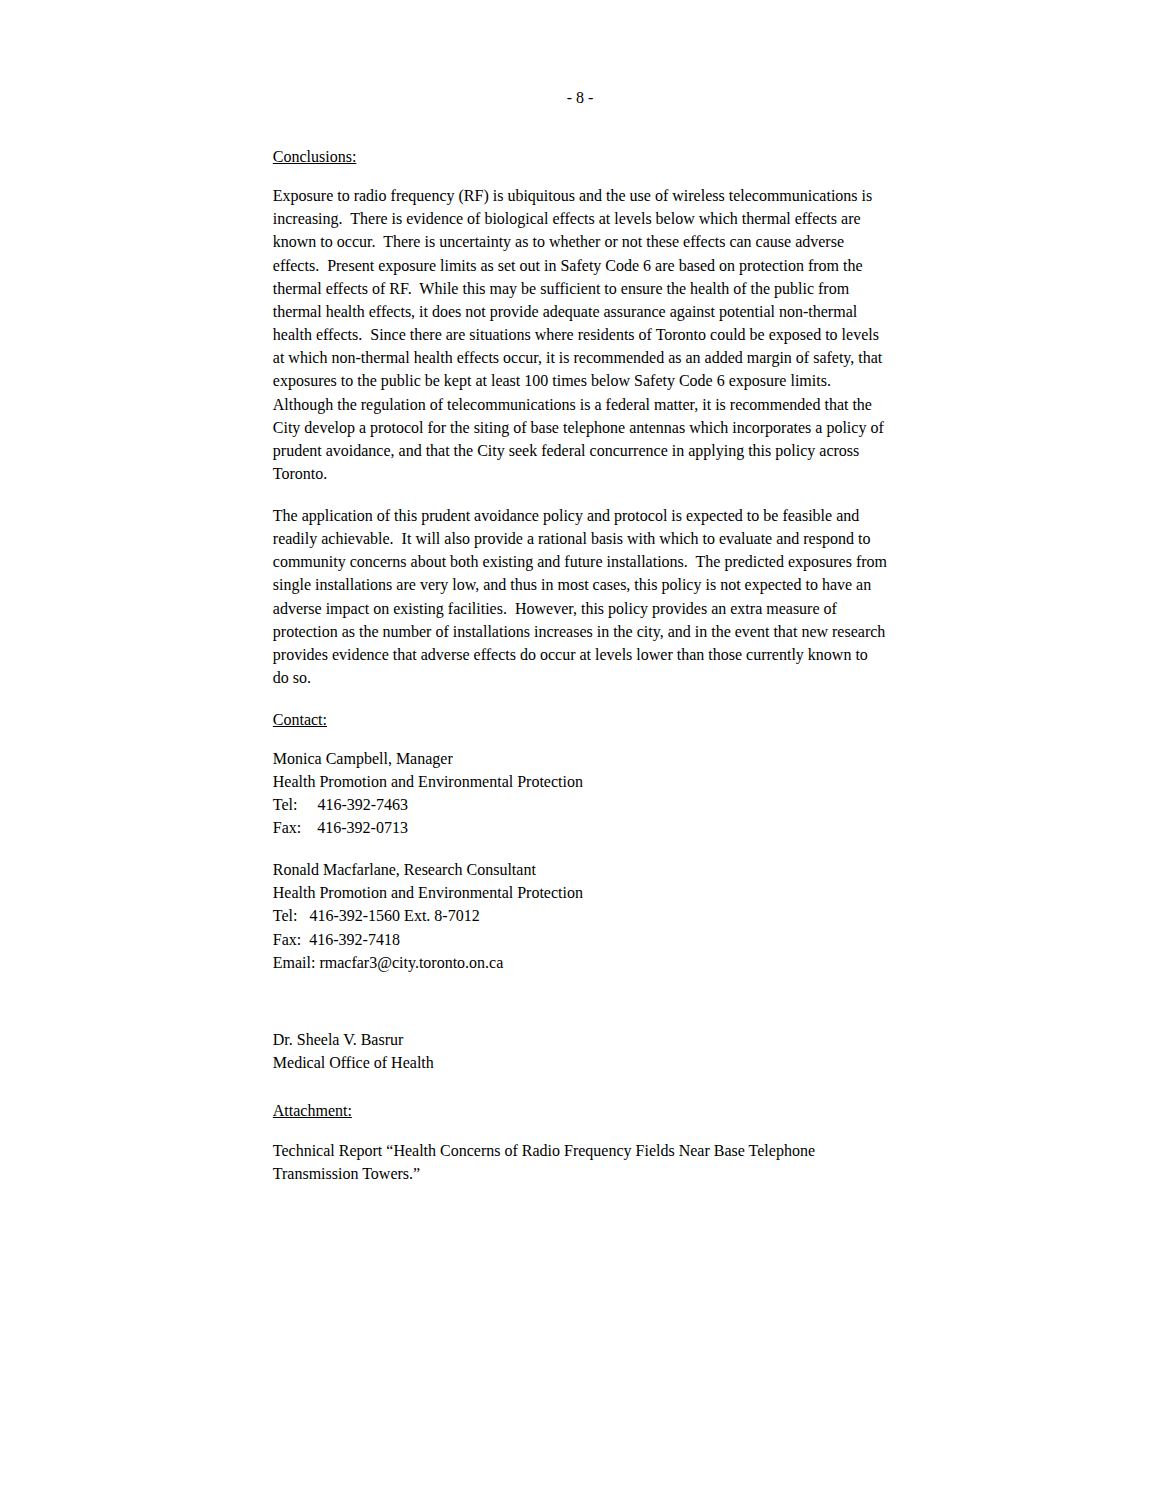- 8 -
Conclusions:
Exposure to radio frequency (RF) is ubiquitous and the use of wireless telecommunications is increasing. There is evidence of biological effects at levels below which thermal effects are known to occur. There is uncertainty as to whether or not these effects can cause adverse effects. Present exposure limits as set out in Safety Code 6 are based on protection from the thermal effects of RF. While this may be sufficient to ensure the health of the public from thermal health effects, it does not provide adequate assurance against potential non-thermal health effects. Since there are situations where residents of Toronto could be exposed to levels at which non-thermal health effects occur, it is recommended as an added margin of safety, that exposures to the public be kept at least 100 times below Safety Code 6 exposure limits. Although the regulation of telecommunications is a federal matter, it is recommended that the City develop a protocol for the siting of base telephone antennas which incorporates a policy of prudent avoidance, and that the City seek federal concurrence in applying this policy across Toronto.
The application of this prudent avoidance policy and protocol is expected to be feasible and readily achievable. It will also provide a rational basis with which to evaluate and respond to community concerns about both existing and future installations. The predicted exposures from single installations are very low, and thus in most cases, this policy is not expected to have an adverse impact on existing facilities. However, this policy provides an extra measure of protection as the number of installations increases in the city, and in the event that new research provides evidence that adverse effects do occur at levels lower than those currently known to do so.
Contact:
Monica Campbell, Manager
Health Promotion and Environmental Protection
Tel: 416-392-7463
Fax: 416-392-0713
Ronald Macfarlane, Research Consultant
Health Promotion and Environmental Protection
Tel: 416-392-1560 Ext. 8-7012
Fax: 416-392-7418
Email: rmacfar3@city.toronto.on.ca
Dr. Sheela V. Basrur
Medical Office of Health
Attachment:
Technical Report “Health Concerns of Radio Frequency Fields Near Base Telephone Transmission Towers.”